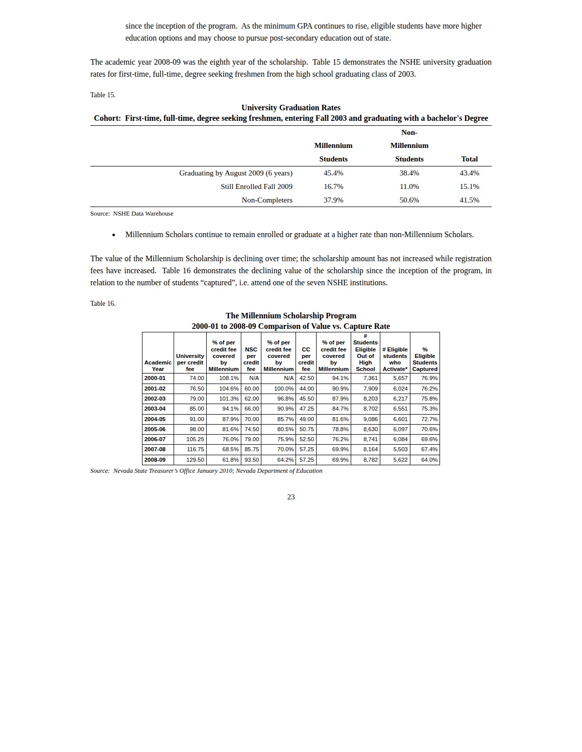since the inception of the program. As the minimum GPA continues to rise, eligible students have more higher education options and may choose to pursue post-secondary education out of state.
The academic year 2008-09 was the eighth year of the scholarship. Table 15 demonstrates the NSHE university graduation rates for first-time, full-time, degree seeking freshmen from the high school graduating class of 2003.
Table 15.
University Graduation Rates
Cohort: First-time, full-time, degree seeking freshmen, entering Fall 2003 and graduating with a bachelor's Degree
| | | Non- | |
| --- | --- | --- | --- |
| | Millennium | Millennium | |
| | Students | Students | Total |
| Graduating by August 2009 (6 years) | 45.4% | 38.4% | 43.4% |
| Still Enrolled Fall 2009 | 16.7% | 11.0% | 15.1% |
| Non-Completers | 37.9% | 50.6% | 41.5% |
Source: NSHE Data Warehouse
Millennium Scholars continue to remain enrolled or graduate at a higher rate than non-Millennium Scholars.
The value of the Millennium Scholarship is declining over time; the scholarship amount has not increased while registration fees have increased. Table 16 demonstrates the declining value of the scholarship since the inception of the program, in relation to the number of students “captured”, i.e. attend one of the seven NSHE institutions.
Table 16.
The Millennium Scholarship Program
2000-01 to 2008-09 Comparison of Value vs. Capture Rate
| Academic Year | University per credit fee | % of per credit fee covered by Millennium | NSC per credit fee | % of per credit fee covered by Millennium | CC per credit fee | % of per credit fee covered by Millennium | # Students Eligible Out of High School | # Eligible students who Activate* | % Eligible Students Captured |
| --- | --- | --- | --- | --- | --- | --- | --- | --- | --- |
| 2000-01 | 74.00 | 108.1% | N/A | N/A | 42.50 | 94.1% | 7,361 | 5,657 | 76.9% |
| 2001-02 | 76.50 | 104.6% | 60.00 | 100.0% | 44.00 | 90.9% | 7,909 | 6,024 | 76.2% |
| 2002-03 | 79.00 | 101.3% | 62.00 | 96.8% | 45.50 | 87.9% | 8,203 | 6,217 | 75.8% |
| 2003-04 | 85.00 | 94.1% | 66.00 | 90.9% | 47.25 | 84.7% | 8,702 | 6,551 | 75.3% |
| 2004-05 | 91.00 | 87.9% | 70.00 | 85.7% | 49.00 | 81.6% | 9,086 | 6,601 | 72.7% |
| 2005-06 | 98.00 | 81.6% | 74.50 | 80.5% | 50.75 | 78.8% | 8,630 | 6,097 | 70.6% |
| 2006-07 | 105.25 | 76.0% | 79.00 | 75.9% | 52.50 | 76.2% | 8,741 | 6,084 | 69.6% |
| 2007-08 | 116.75 | 68.5% | 85.75 | 70.0% | 57.25 | 69.9% | 8,164 | 5,503 | 67.4% |
| 2008-09 | 129.50 | 61.8% | 93.50 | 64.2% | 57.25 | 69.9% | 8,782 | 5,622 | 64.0% |
Source: Nevada State Treasurer’s Office January 2010; Nevada Department of Education
23